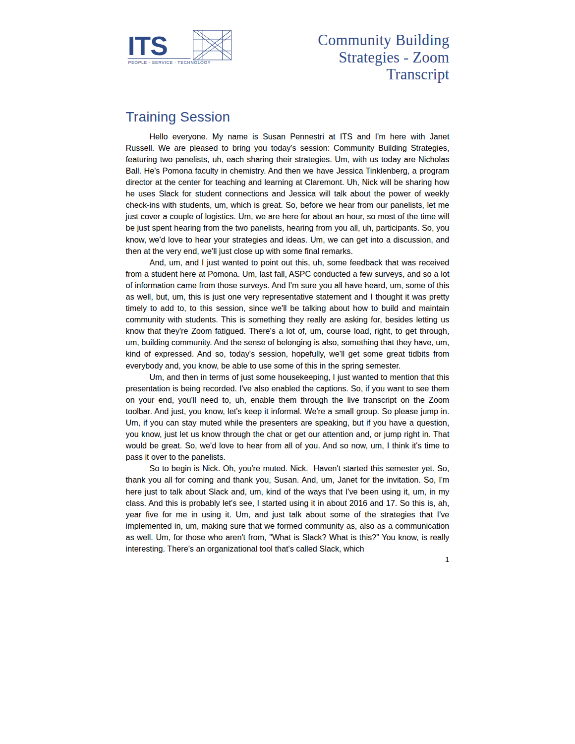ITS — People · Service · Technology ITS PEOPLE · SERVICE · TECHNOLOGY
Community Building Strategies - Zoom
Transcript
Training Session
Hello everyone. My name is Susan Pennestri at ITS and I'm here with Janet Russell. We are pleased to bring you today's session: Community Building Strategies, featuring two panelists, uh, each sharing their strategies. Um, with us today are Nicholas Ball. He's Pomona faculty in chemistry. And then we have Jessica Tinklenberg, a program director at the center for teaching and learning at Claremont. Uh, Nick will be sharing how he uses Slack for student connections and Jessica will talk about the power of weekly check-ins with students, um, which is great. So, before we hear from our panelists, let me just cover a couple of logistics. Um, we are here for about an hour, so most of the time will be just spent hearing from the two panelists, hearing from you all, uh, participants. So, you know, we'd love to hear your strategies and ideas. Um, we can get into a discussion, and then at the very end, we'll just close up with some final remarks.
And, um, and I just wanted to point out this, uh, some feedback that was received from a student here at Pomona. Um, last fall, ASPC conducted a few surveys, and so a lot of information came from those surveys. And I'm sure you all have heard, um, some of this as well, but, um, this is just one very representative statement and I thought it was pretty timely to add to, to this session, since we'll be talking about how to build and maintain community with students. This is something they really are asking for, besides letting us know that they're Zoom fatigued. There's a lot of, um, course load, right, to get through, um, building community. And the sense of belonging is also, something that they have, um, kind of expressed. And so, today's session, hopefully, we'll get some great tidbits from everybody and, you know, be able to use some of this in the spring semester.
Um, and then in terms of just some housekeeping, I just wanted to mention that this presentation is being recorded. I've also enabled the captions. So, if you want to see them on your end, you'll need to, uh, enable them through the live transcript on the Zoom toolbar. And just, you know, let's keep it informal. We're a small group. So please jump in. Um, if you can stay muted while the presenters are speaking, but if you have a question, you know, just let us know through the chat or get our attention and, or jump right in. That would be great. So, we'd love to hear from all of you. And so now, um, I think it's time to pass it over to the panelists.
So to begin is Nick. Oh, you're muted. Nick. Haven't started this semester yet. So, thank you all for coming and thank you, Susan. And, um, Janet for the invitation. So, I'm here just to talk about Slack and, um, kind of the ways that I've been using it, um, in my class. And this is probably let's see, I started using it in about 2016 and 17. So this is, ah, year five for me in using it. Um, and just talk about some of the strategies that I've implemented in, um, making sure that we formed community as, also as a communication as well. Um, for those who aren't from, "What is Slack? What is this?" You know, is really interesting. There's an organizational tool that's called Slack, which
1